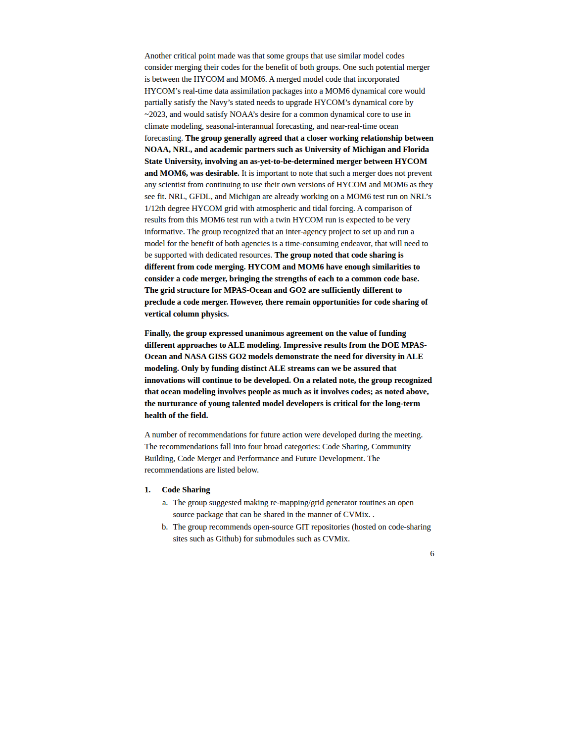Another critical point made was that some groups that use similar model codes consider merging their codes for the benefit of both groups. One such potential merger is between the HYCOM and MOM6. A merged model code that incorporated HYCOM’s real-time data assimilation packages into a MOM6 dynamical core would partially satisfy the Navy’s stated needs to upgrade HYCOM’s dynamical core by ~2023, and would satisfy NOAA’s desire for a common dynamical core to use in climate modeling, seasonal-interannual forecasting, and near-real-time ocean forecasting. The group generally agreed that a closer working relationship between NOAA, NRL, and academic partners such as University of Michigan and Florida State University, involving an as-yet-to-be-determined merger between HYCOM and MOM6, was desirable. It is important to note that such a merger does not prevent any scientist from continuing to use their own versions of HYCOM and MOM6 as they see fit. NRL, GFDL, and Michigan are already working on a MOM6 test run on NRL’s 1/12th degree HYCOM grid with atmospheric and tidal forcing. A comparison of results from this MOM6 test run with a twin HYCOM run is expected to be very informative. The group recognized that an inter-agency project to set up and run a model for the benefit of both agencies is a time-consuming endeavor, that will need to be supported with dedicated resources. The group noted that code sharing is different from code merging. HYCOM and MOM6 have enough similarities to consider a code merger, bringing the strengths of each to a common code base. The grid structure for MPAS-Ocean and GO2 are sufficiently different to preclude a code merger. However, there remain opportunities for code sharing of vertical column physics.
Finally, the group expressed unanimous agreement on the value of funding different approaches to ALE modeling. Impressive results from the DOE MPAS-Ocean and NASA GISS GO2 models demonstrate the need for diversity in ALE modeling. Only by funding distinct ALE streams can we be assured that innovations will continue to be developed. On a related note, the group recognized that ocean modeling involves people as much as it involves codes; as noted above, the nurturance of young talented model developers is critical for the long-term health of the field.
A number of recommendations for future action were developed during the meeting. The recommendations fall into four broad categories: Code Sharing, Community Building, Code Merger and Performance and Future Development. The recommendations are listed below.
1. Code Sharing
The group suggested making re-mapping/grid generator routines an open source package that can be shared in the manner of CVMix. .
The group recommends open-source GIT repositories (hosted on code-sharing sites such as Github) for submodules such as CVMix.
6